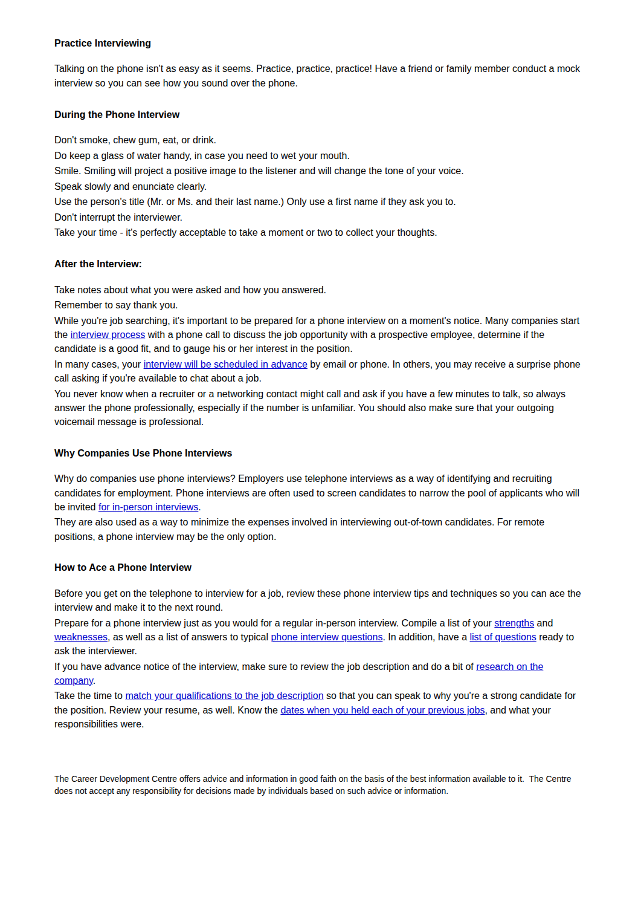Practice Interviewing
Talking on the phone isn't as easy as it seems. Practice, practice, practice! Have a friend or family member conduct a mock interview so you can see how you sound over the phone.
During the Phone Interview
Don't smoke, chew gum, eat, or drink.
Do keep a glass of water handy, in case you need to wet your mouth.
Smile. Smiling will project a positive image to the listener and will change the tone of your voice.
Speak slowly and enunciate clearly.
Use the person's title (Mr. or Ms. and their last name.) Only use a first name if they ask you to.
Don't interrupt the interviewer.
Take your time - it's perfectly acceptable to take a moment or two to collect your thoughts.
After the Interview:
Take notes about what you were asked and how you answered.
Remember to say thank you.
While you're job searching, it's important to be prepared for a phone interview on a moment's notice. Many companies start the interview process with a phone call to discuss the job opportunity with a prospective employee, determine if the candidate is a good fit, and to gauge his or her interest in the position.
In many cases, your interview will be scheduled in advance by email or phone. In others, you may receive a surprise phone call asking if you're available to chat about a job.
You never know when a recruiter or a networking contact might call and ask if you have a few minutes to talk, so always answer the phone professionally, especially if the number is unfamiliar. You should also make sure that your outgoing voicemail message is professional.
Why Companies Use Phone Interviews
Why do companies use phone interviews? Employers use telephone interviews as a way of identifying and recruiting candidates for employment. Phone interviews are often used to screen candidates to narrow the pool of applicants who will be invited for in-person interviews.
They are also used as a way to minimize the expenses involved in interviewing out-of-town candidates. For remote positions, a phone interview may be the only option.
How to Ace a Phone Interview
Before you get on the telephone to interview for a job, review these phone interview tips and techniques so you can ace the interview and make it to the next round.
Prepare for a phone interview just as you would for a regular in-person interview. Compile a list of your strengths and weaknesses, as well as a list of answers to typical phone interview questions. In addition, have a list of questions ready to ask the interviewer.
If you have advance notice of the interview, make sure to review the job description and do a bit of research on the company.
Take the time to match your qualifications to the job description so that you can speak to why you're a strong candidate for the position. Review your resume, as well. Know the dates when you held each of your previous jobs, and what your responsibilities were.
The Career Development Centre offers advice and information in good faith on the basis of the best information available to it. The Centre does not accept any responsibility for decisions made by individuals based on such advice or information.